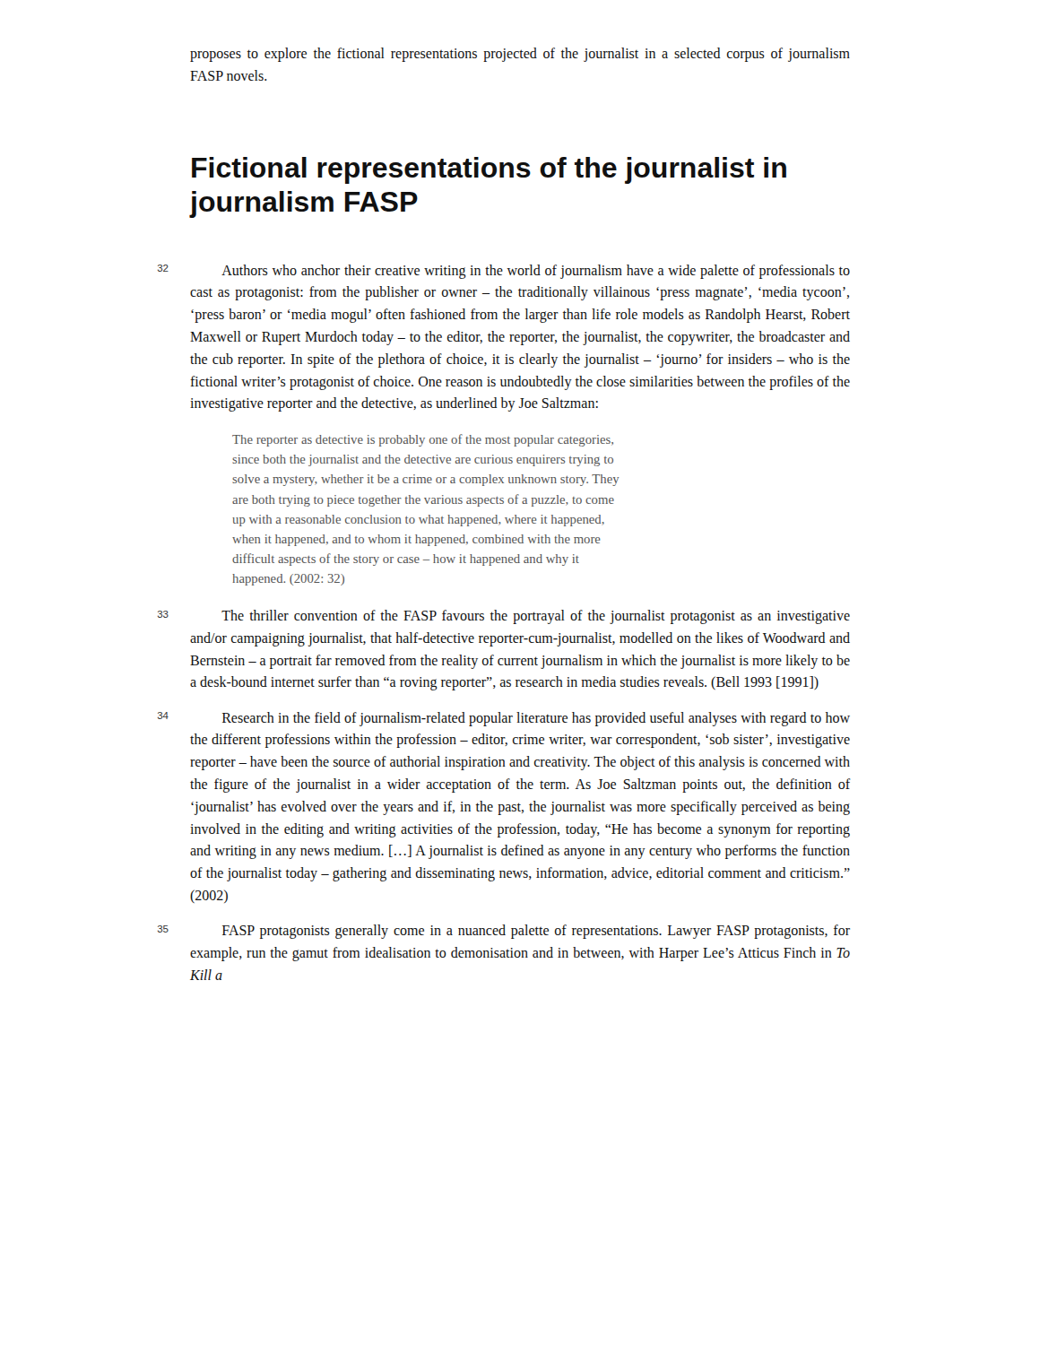proposes to explore the fictional representations projected of the journalist in a selected corpus of journalism FASP novels.
Fictional representations of the journalist in journalism FASP
32 Authors who anchor their creative writing in the world of journalism have a wide palette of professionals to cast as protagonist: from the publisher or owner – the traditionally villainous ‘press magnate’, ‘media tycoon’, ‘press baron’ or ‘media mogul’ often fashioned from the larger than life role models as Randolph Hearst, Robert Maxwell or Rupert Murdoch today – to the editor, the reporter, the journalist, the copywriter, the broadcaster and the cub reporter. In spite of the plethora of choice, it is clearly the journalist – ‘journo’ for insiders – who is the fictional writer’s protagonist of choice. One reason is undoubtedly the close similarities between the profiles of the investigative reporter and the detective, as underlined by Joe Saltzman:
The reporter as detective is probably one of the most popular categories, since both the journalist and the detective are curious enquirers trying to solve a mystery, whether it be a crime or a complex unknown story. They are both trying to piece together the various aspects of a puzzle, to come up with a reasonable conclusion to what happened, where it happened, when it happened, and to whom it happened, combined with the more difficult aspects of the story or case – how it happened and why it happened. (2002: 32)
33 The thriller convention of the FASP favours the portrayal of the journalist protagonist as an investigative and/or campaigning journalist, that half-detective reporter-cum-journalist, modelled on the likes of Woodward and Bernstein – a portrait far removed from the reality of current journalism in which the journalist is more likely to be a desk-bound internet surfer than “a roving reporter”, as research in media studies reveals. (Bell 1993 [1991])
34 Research in the field of journalism-related popular literature has provided useful analyses with regard to how the different professions within the profession – editor, crime writer, war correspondent, ‘sob sister’, investigative reporter – have been the source of authorial inspiration and creativity. The object of this analysis is concerned with the figure of the journalist in a wider acceptation of the term. As Joe Saltzman points out, the definition of ‘journalist’ has evolved over the years and if, in the past, the journalist was more specifically perceived as being involved in the editing and writing activities of the profession, today, “He has become a synonym for reporting and writing in any news medium. […] A journalist is defined as anyone in any century who performs the function of the journalist today – gathering and disseminating news, information, advice, editorial comment and criticism.” (2002)
35 FASP protagonists generally come in a nuanced palette of representations. Lawyer FASP protagonists, for example, run the gamut from idealisation to demonisation and in between, with Harper Lee’s Atticus Finch in To Kill a